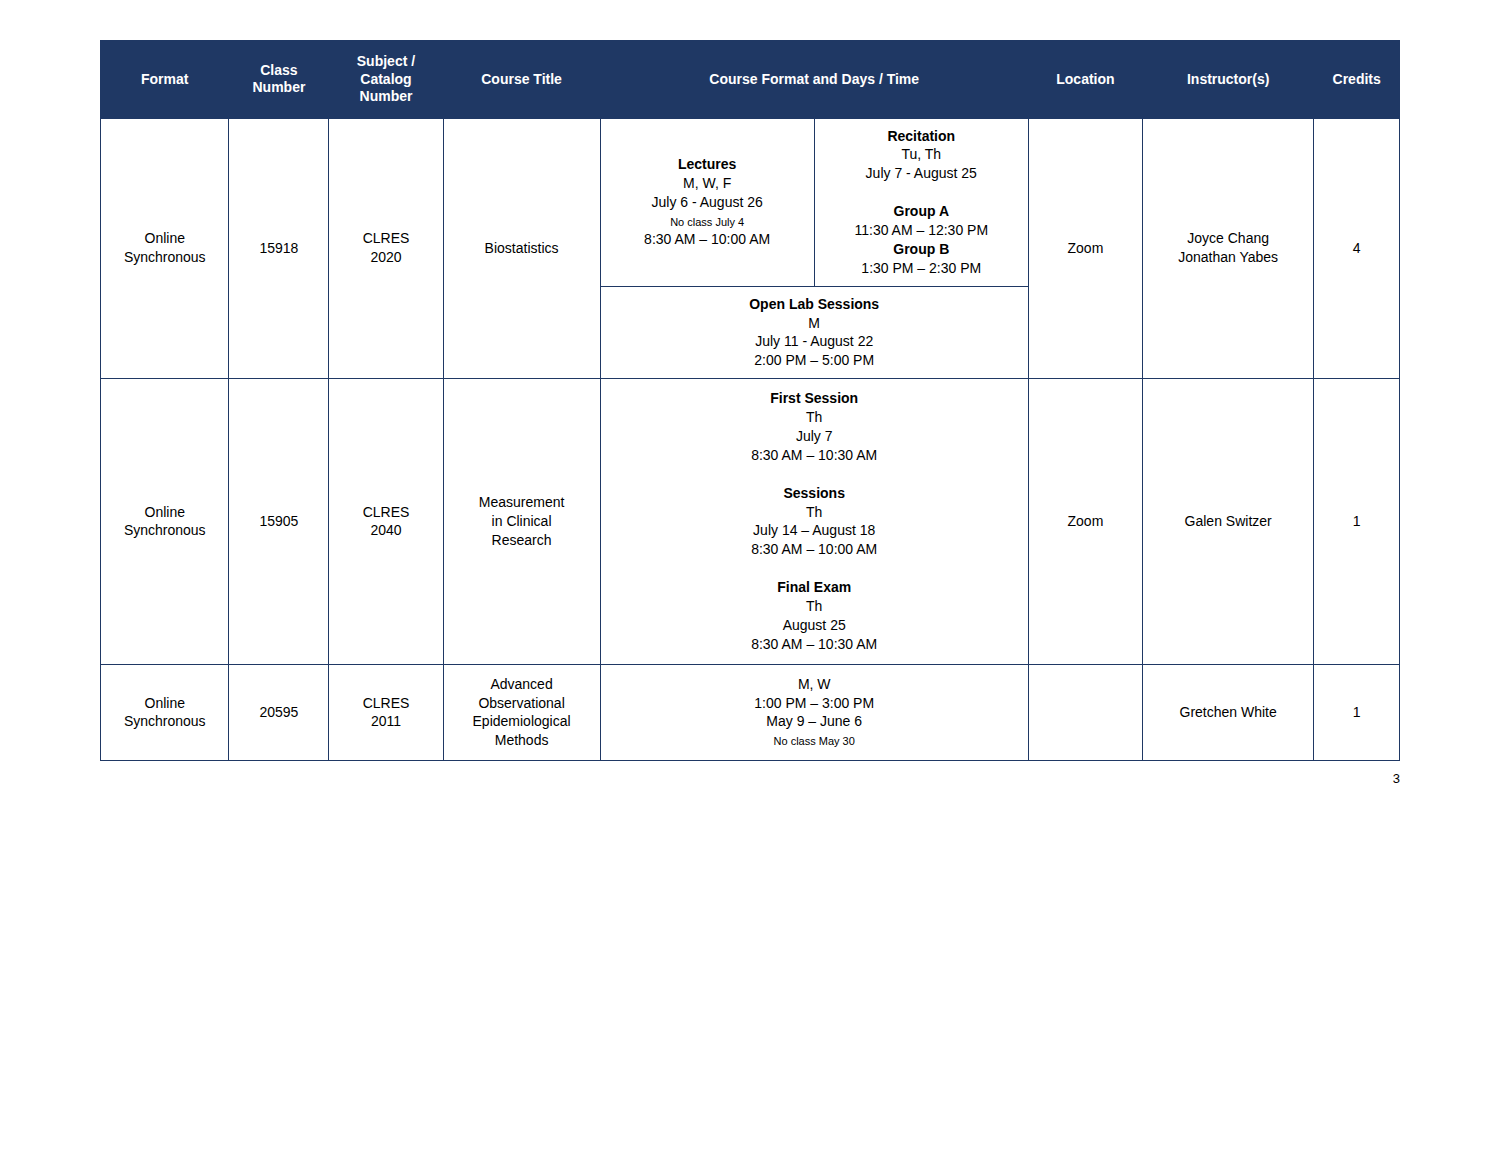| Format | Class Number | Subject / Catalog Number | Course Title | Course Format and Days / Time | Location | Instructor(s) | Credits |
| --- | --- | --- | --- | --- | --- | --- | --- |
| Online Synchronous | 15918 | CLRES 2020 | Biostatistics | / Lectures M, W, F July 6 - August 26 No class July 4 8:30 AM – 10:00 AM / Recitation Tu, Th July 7 - August 25 Group A 11:30 AM – 12:30 PM Group B 1:30 PM – 2:30 PM / / Open Lab Sessions M July 11 - August 22 2:00 PM – 5:00 PM / | Zoom | Joyce Chang Jonathan Yabes | 4 |
| Online Synchronous | 15905 | CLRES 2040 | Measurement in Clinical Research | First Session Th July 7 8:30 AM – 10:30 AM Sessions Th July 14 – August 18 8:30 AM – 10:00 AM Final Exam Th August 25 8:30 AM – 10:30 AM | Zoom | Galen Switzer | 1 |
| Online Synchronous | 20595 | CLRES 2011 | Advanced Observational Epidemiological Methods | M, W 1:00 PM – 3:00 PM May 9 – June 6 No class May 30 | | Gretchen White | 1 |
3